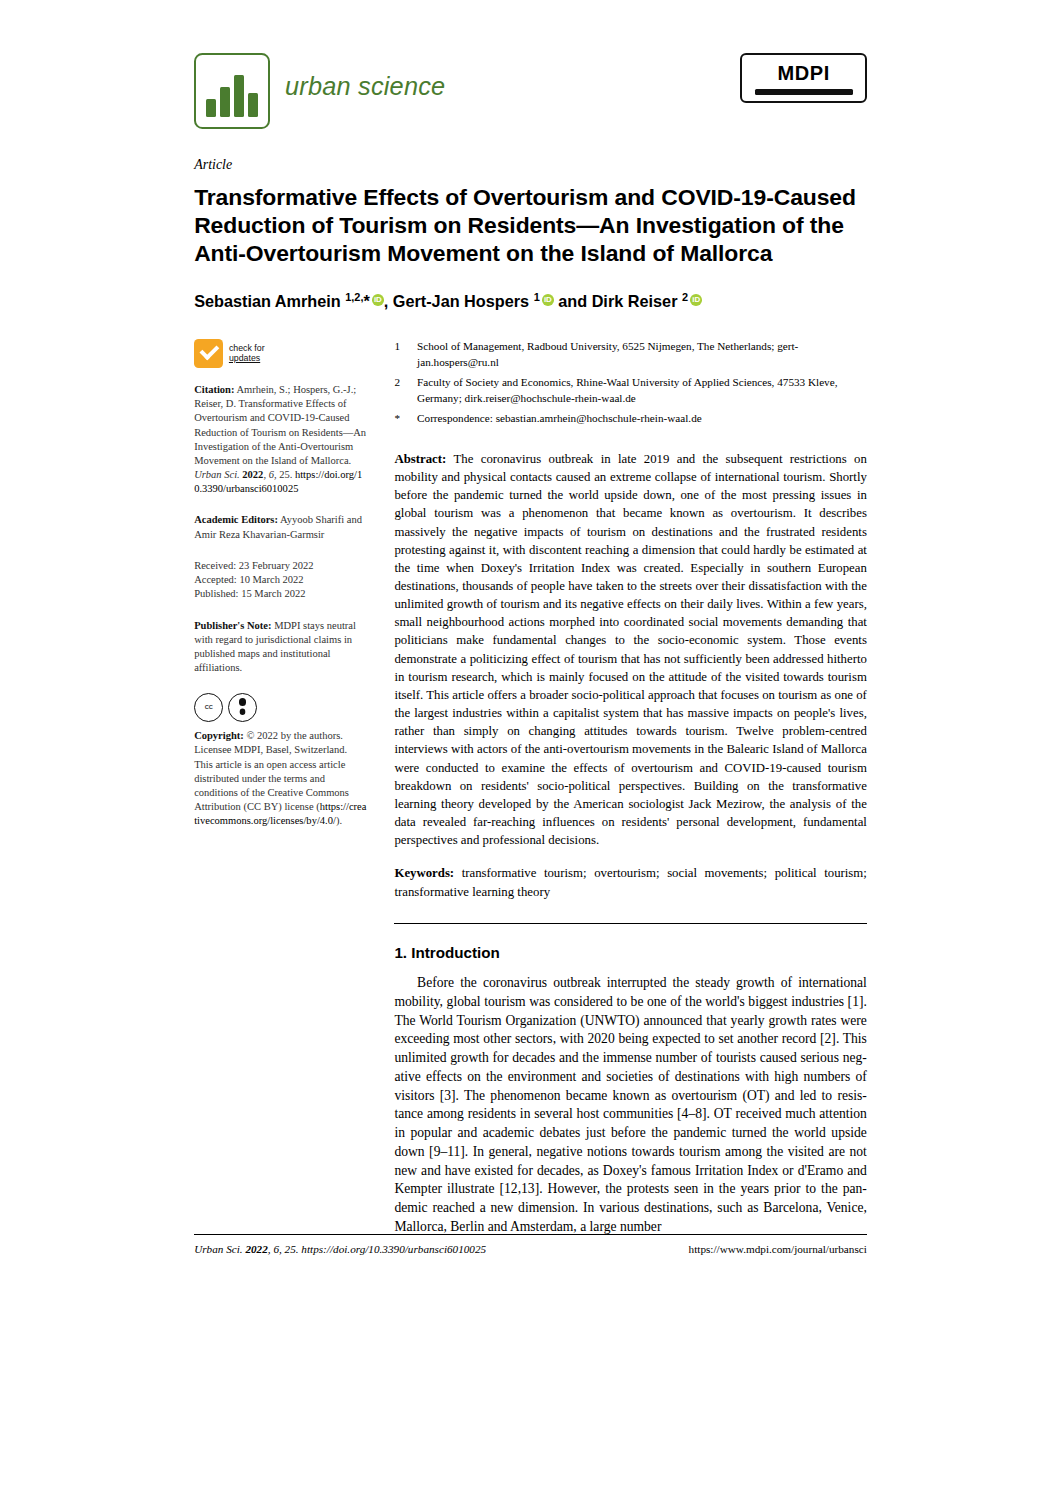urban science
MDPI
Article
Transformative Effects of Overtourism and COVID-19-Caused Reduction of Tourism on Residents—An Investigation of the Anti-Overtourism Movement on the Island of Mallorca
Sebastian Amrhein 1,2,* , Gert-Jan Hospers 1 and Dirk Reiser 2
check for
updates
Citation: Amrhein, S.; Hospers, G.-J.; Reiser, D. Transformative Effects of Overtourism and COVID-19-Caused Reduction of Tourism on Residents—An Investigation of the Anti-Overtourism Movement on the Island of Mallorca. Urban Sci. 2022, 6, 25. https://doi.org/10.3390/urbansci6010025
Academic Editors: Ayyoob Sharifi and Amir Reza Khavarian-Garmsir
Received: 23 February 2022
Accepted: 10 March 2022
Published: 15 March 2022
Publisher's Note: MDPI stays neutral with regard to jurisdictional claims in published maps and institutional affiliations.
Copyright: © 2022 by the authors. Licensee MDPI, Basel, Switzerland. This article is an open access article distributed under the terms and conditions of the Creative Commons Attribution (CC BY) license (https://creativecommons.org/licenses/by/4.0/).
1 School of Management, Radboud University, 6525 Nijmegen, The Netherlands; gert-jan.hospers@ru.nl
2 Faculty of Society and Economics, Rhine-Waal University of Applied Sciences, 47533 Kleve, Germany; dirk.reiser@hochschule-rhein-waal.de
*Correspondence: sebastian.amrhein@hochschule-rhein-waal.de
Abstract: The coronavirus outbreak in late 2019 and the subsequent restrictions on mobility and physical contacts caused an extreme collapse of international tourism. Shortly before the pandemic turned the world upside down, one of the most pressing issues in global tourism was a phenomenon that became known as overtourism. It describes massively the negative impacts of tourism on destinations and the frustrated residents protesting against it, with discontent reaching a dimension that could hardly be estimated at the time when Doxey's Irritation Index was created. Especially in southern European destinations, thousands of people have taken to the streets over their dissatisfaction with the unlimited growth of tourism and its negative effects on their daily lives. Within a few years, small neighbourhood actions morphed into coordinated social movements demanding that politicians make fundamental changes to the socio-economic system. Those events demonstrate a politicizing effect of tourism that has not sufficiently been addressed hitherto in tourism research, which is mainly focused on the attitude of the visited towards tourism itself. This article offers a broader socio-political approach that focuses on tourism as one of the largest industries within a capitalist system that has massive impacts on people's lives, rather than simply on changing attitudes towards tourism. Twelve problem-centred interviews with actors of the anti-overtourism movements in the Balearic Island of Mallorca were conducted to examine the effects of overtourism and COVID-19-caused tourism breakdown on residents' socio-political perspectives. Building on the transformative learning theory developed by the American sociologist Jack Mezirow, the analysis of the data revealed far-reaching influences on residents' personal development, fundamental perspectives and professional decisions.
Keywords: transformative tourism; overtourism; social movements; political tourism; transformative learning theory
1. Introduction
Before the coronavirus outbreak interrupted the steady growth of international mobility, global tourism was considered to be one of the world's biggest industries [1]. The World Tourism Organization (UNWTO) announced that yearly growth rates were exceeding most other sectors, with 2020 being expected to set another record [2]. This unlimited growth for decades and the immense number of tourists caused serious negative effects on the environment and societies of destinations with high numbers of visitors [3]. The phenomenon became known as overtourism (OT) and led to resistance among residents in several host communities [4–8]. OT received much attention in popular and academic debates just before the pandemic turned the world upside down [9–11]. In general, negative notions towards tourism among the visited are not new and have existed for decades, as Doxey's famous Irritation Index or d'Eramo and Kempter illustrate [12,13]. However, the protests seen in the years prior to the pandemic reached a new dimension. In various destinations, such as Barcelona, Venice, Mallorca, Berlin and Amsterdam, a large number
Urban Sci. 2022, 6, 25. https://doi.org/10.3390/urbansci6010025
https://www.mdpi.com/journal/urbansci